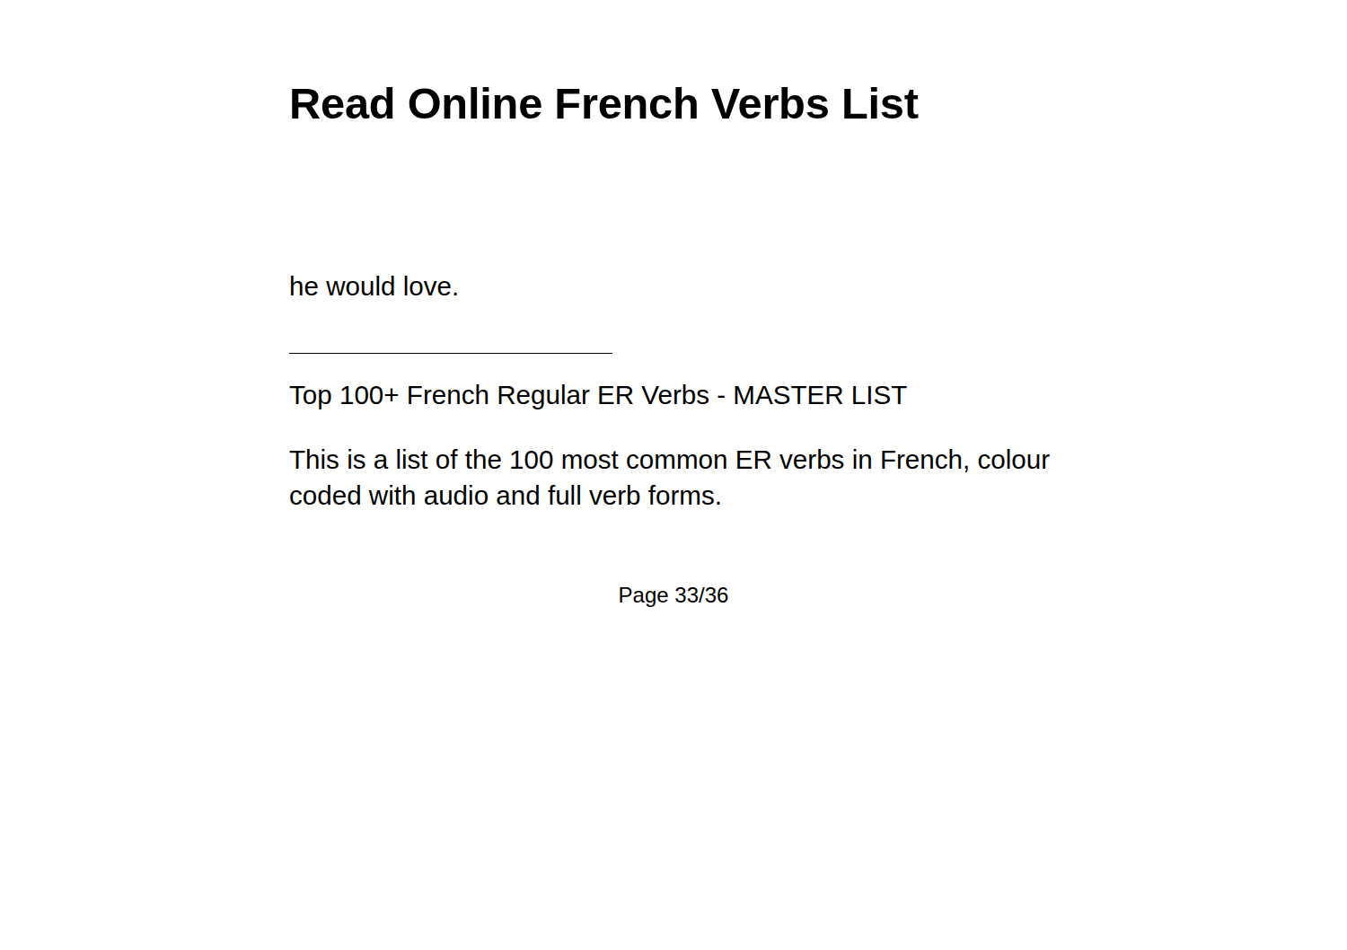Read Online French Verbs List
he would love.
Top 100+ French Regular ER Verbs - MASTER LIST
This is a list of the 100 most common ER verbs in French, colour coded with audio and full verb forms.
Page 33/36